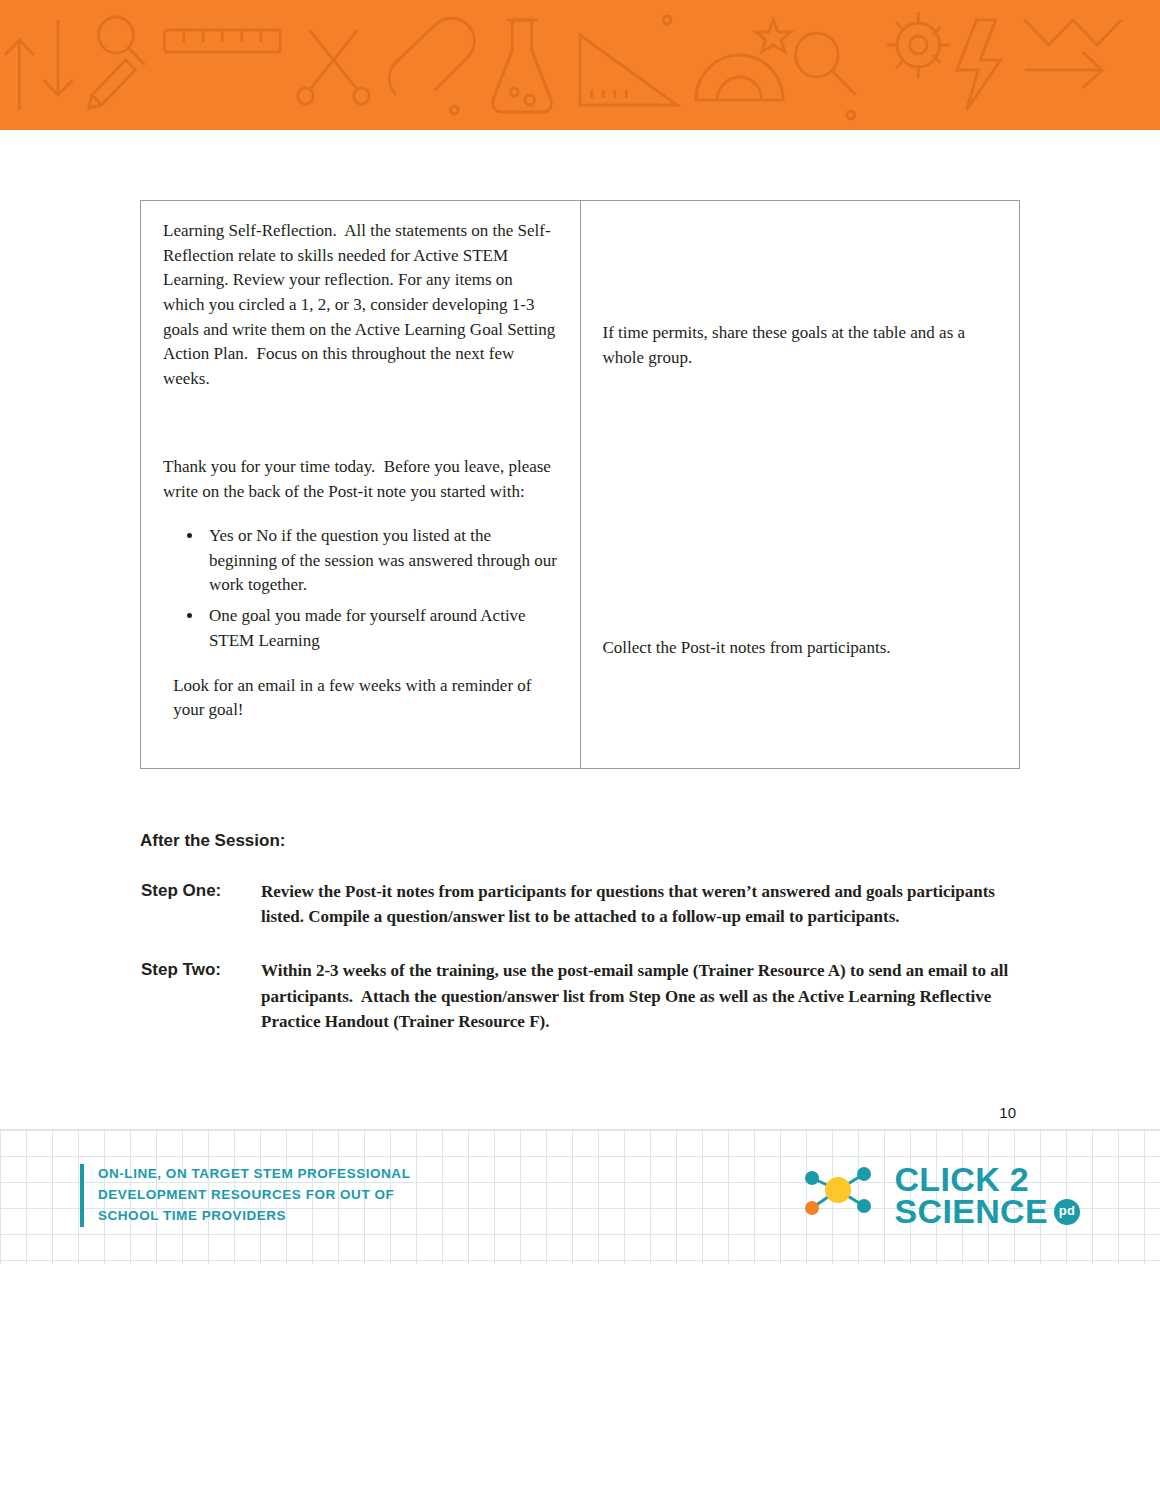| Learning Self-Reflection. All the statements on the Self-Reflection relate to skills needed for Active STEM Learning. Review your reflection. For any items on which you circled a 1, 2, or 3, consider developing 1-3 goals and write them on the Active Learning Goal Setting Action Plan. Focus on this throughout the next few weeks. Thank you for your time today. Before you leave, please write on the back of the Post-it note you started with: Yes or No if the question you listed at the beginning of the session was answered through our work together. One goal you made for yourself around Active STEM Learning Look for an email in a few weeks with a reminder of your goal! | If time permits, share these goals at the table and as a whole group. Collect the Post-it notes from participants. |
After the Session:
| Step One: | Review the Post-it notes from participants for questions that weren’t answered and goals participants listed. Compile a question/answer list to be attached to a follow-up email to participants. |
| Step Two: | Within 2-3 weeks of the training, use the post-email sample (Trainer Resource A) to send an email to all participants. Attach the question/answer list from Step One as well as the Active Learning Reflective Practice Handout (Trainer Resource F). |
10
On-line, On Target STEM Professional
Development Resources for Out of
School Time Providers
CLICK 2
SCIENCE pd